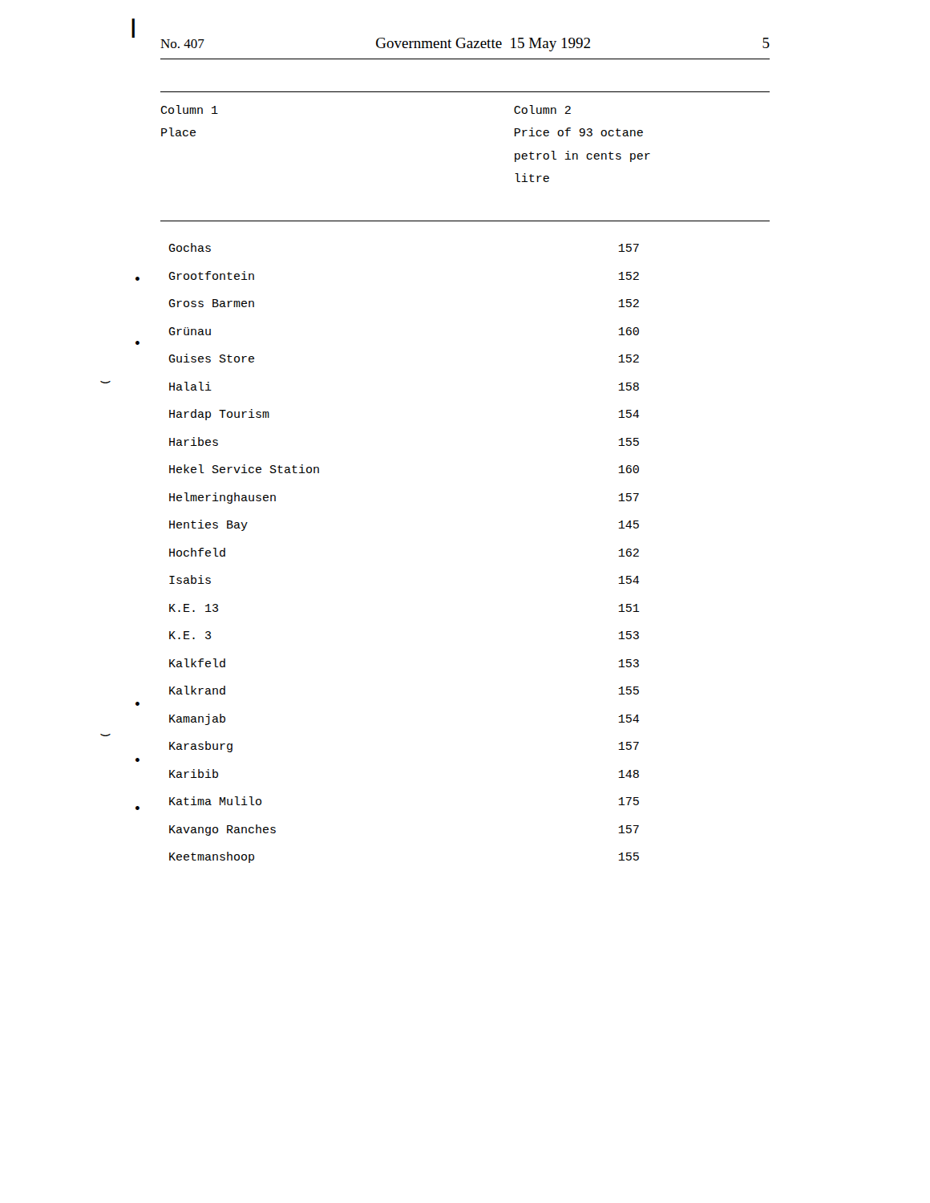┃
• • ‿ • ‿ • •
No. 407 Government Gazette 15 May 1992 5
Column 1
Place
Column 2
Price of 93 octane
petrol in cents per
litre
| Gochas | 157 |
| Grootfontein | 152 |
| Gross Barmen | 152 |
| Grünau | 160 |
| Guises Store | 152 |
| Halali | 158 |
| Hardap Tourism | 154 |
| Haribes | 155 |
| Hekel Service Station | 160 |
| Helmeringhausen | 157 |
| Henties Bay | 145 |
| Hochfeld | 162 |
| Isabis | 154 |
| K.E. 13 | 151 |
| K.E. 3 | 153 |
| Kalkfeld | 153 |
| Kalkrand | 155 |
| Kamanjab | 154 |
| Karasburg | 157 |
| Karibib | 148 |
| Katima Mulilo | 175 |
| Kavango Ranches | 157 |
| Keetmanshoop | 155 |